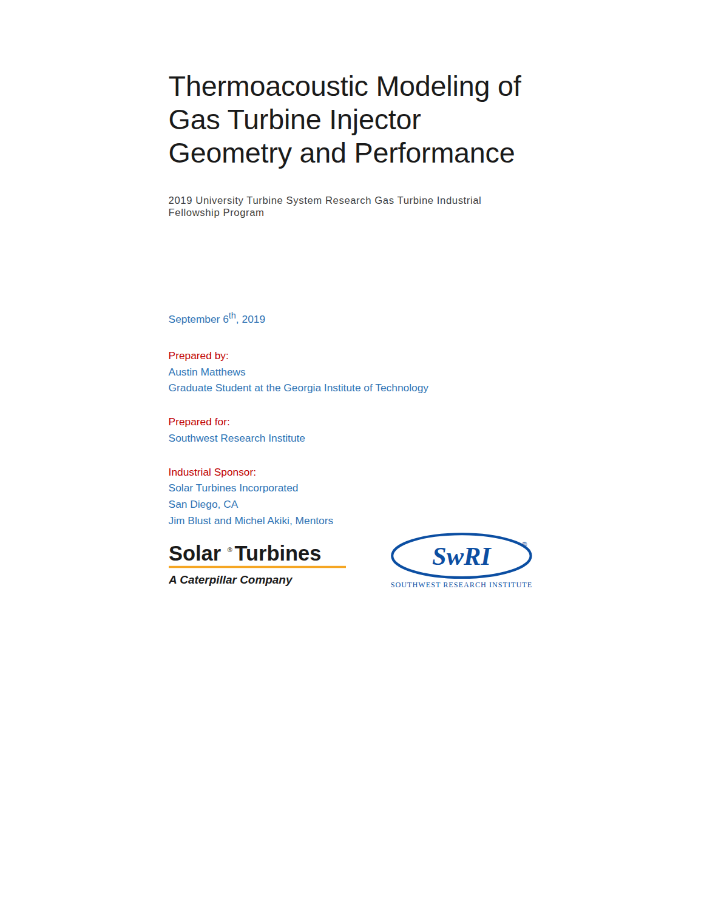Thermoacoustic Modeling of Gas Turbine Injector Geometry and Performance
2019 University Turbine System Research Gas Turbine Industrial Fellowship Program
September 6th, 2019
Prepared by:
Austin Matthews
Graduate Student at the Georgia Institute of Technology
Prepared for:
Southwest Research Institute
Industrial Sponsor:
Solar Turbines Incorporated
San Diego, CA
Jim Blust and Michel Akiki, Mentors
Solar ® Turbines A Caterpillar Company SwRI ® SOUTHWEST RESEARCH INSTITUTE